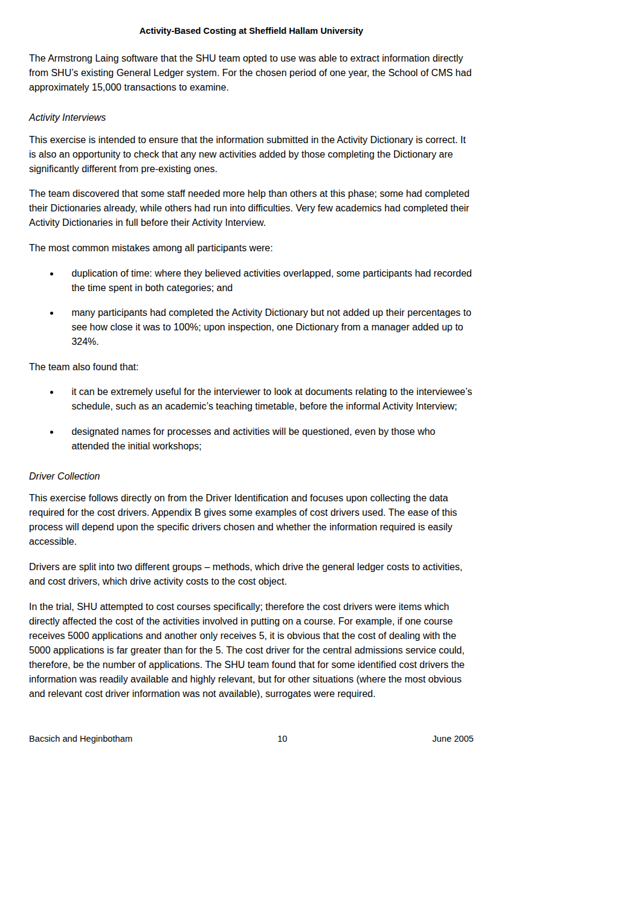Activity-Based Costing at Sheffield Hallam University
The Armstrong Laing software that the SHU team opted to use was able to extract information directly from SHU’s existing General Ledger system. For the chosen period of one year, the School of CMS had approximately 15,000 transactions to examine.
Activity Interviews
This exercise is intended to ensure that the information submitted in the Activity Dictionary is correct. It is also an opportunity to check that any new activities added by those completing the Dictionary are significantly different from pre-existing ones.
The team discovered that some staff needed more help than others at this phase; some had completed their Dictionaries already, while others had run into difficulties. Very few academics had completed their Activity Dictionaries in full before their Activity Interview.
The most common mistakes among all participants were:
duplication of time: where they believed activities overlapped, some participants had recorded the time spent in both categories; and
many participants had completed the Activity Dictionary but not added up their percentages to see how close it was to 100%; upon inspection, one Dictionary from a manager added up to 324%.
The team also found that:
it can be extremely useful for the interviewer to look at documents relating to the interviewee’s schedule, such as an academic’s teaching timetable, before the informal Activity Interview;
designated names for processes and activities will be questioned, even by those who attended the initial workshops;
Driver Collection
This exercise follows directly on from the Driver Identification and focuses upon collecting the data required for the cost drivers. Appendix B gives some examples of cost drivers used. The ease of this process will depend upon the specific drivers chosen and whether the information required is easily accessible.
Drivers are split into two different groups – methods, which drive the general ledger costs to activities, and cost drivers, which drive activity costs to the cost object.
In the trial, SHU attempted to cost courses specifically; therefore the cost drivers were items which directly affected the cost of the activities involved in putting on a course. For example, if one course receives 5000 applications and another only receives 5, it is obvious that the cost of dealing with the 5000 applications is far greater than for the 5. The cost driver for the central admissions service could, therefore, be the number of applications. The SHU team found that for some identified cost drivers the information was readily available and highly relevant, but for other situations (where the most obvious and relevant cost driver information was not available), surrogates were required.
Bacsich and Heginbotham 10 June 2005